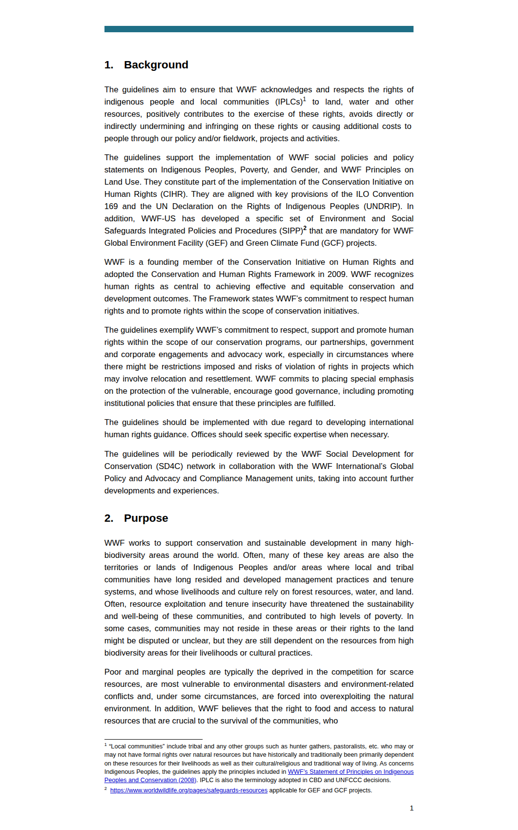1. Background
The guidelines aim to ensure that WWF acknowledges and respects the rights of indigenous people and local communities (IPLCs)1 to land, water and other resources, positively contributes to the exercise of these rights, avoids directly or indirectly undermining and infringing on these rights or causing additional costs to people through our policy and/or fieldwork, projects and activities.
The guidelines support the implementation of WWF social policies and policy statements on Indigenous Peoples, Poverty, and Gender, and WWF Principles on Land Use. They constitute part of the implementation of the Conservation Initiative on Human Rights (CIHR). They are aligned with key provisions of the ILO Convention 169 and the UN Declaration on the Rights of Indigenous Peoples (UNDRIP). In addition, WWF-US has developed a specific set of Environment and Social Safeguards Integrated Policies and Procedures (SIPP)2 that are mandatory for WWF Global Environment Facility (GEF) and Green Climate Fund (GCF) projects.
WWF is a founding member of the Conservation Initiative on Human Rights and adopted the Conservation and Human Rights Framework in 2009. WWF recognizes human rights as central to achieving effective and equitable conservation and development outcomes. The Framework states WWF’s commitment to respect human rights and to promote rights within the scope of conservation initiatives.
The guidelines exemplify WWF’s commitment to respect, support and promote human rights within the scope of our conservation programs, our partnerships, government and corporate engagements and advocacy work, especially in circumstances where there might be restrictions imposed and risks of violation of rights in projects which may involve relocation and resettlement. WWF commits to placing special emphasis on the protection of the vulnerable, encourage good governance, including promoting institutional policies that ensure that these principles are fulfilled.
The guidelines should be implemented with due regard to developing international human rights guidance. Offices should seek specific expertise when necessary.
The guidelines will be periodically reviewed by the WWF Social Development for Conservation (SD4C) network in collaboration with the WWF International’s Global Policy and Advocacy and Compliance Management units, taking into account further developments and experiences.
2. Purpose
WWF works to support conservation and sustainable development in many high-biodiversity areas around the world. Often, many of these key areas are also the territories or lands of Indigenous Peoples and/or areas where local and tribal communities have long resided and developed management practices and tenure systems, and whose livelihoods and culture rely on forest resources, water, and land. Often, resource exploitation and tenure insecurity have threatened the sustainability and well-being of these communities, and contributed to high levels of poverty. In some cases, communities may not reside in these areas or their rights to the land might be disputed or unclear, but they are still dependent on the resources from high biodiversity areas for their livelihoods or cultural practices.
Poor and marginal peoples are typically the deprived in the competition for scarce resources, are most vulnerable to environmental disasters and environment-related conflicts and, under some circumstances, are forced into overexploiting the natural environment. In addition, WWF believes that the right to food and access to natural resources that are crucial to the survival of the communities, who
1 “Local communities” include tribal and any other groups such as hunter gathers, pastoralists, etc. who may or may not have formal rights over natural resources but have historically and traditionally been primarily dependent on these resources for their livelihoods as well as their cultural/religious and traditional way of living. As concerns Indigenous Peoples, the guidelines apply the principles included in WWF’s Statement of Principles on Indigenous Peoples and Conservation (2008). IPLC is also the terminology adopted in CBD and UNFCCC decisions.
2 https://www.worldwildlife.org/pages/safeguards-resources applicable for GEF and GCF projects.
1